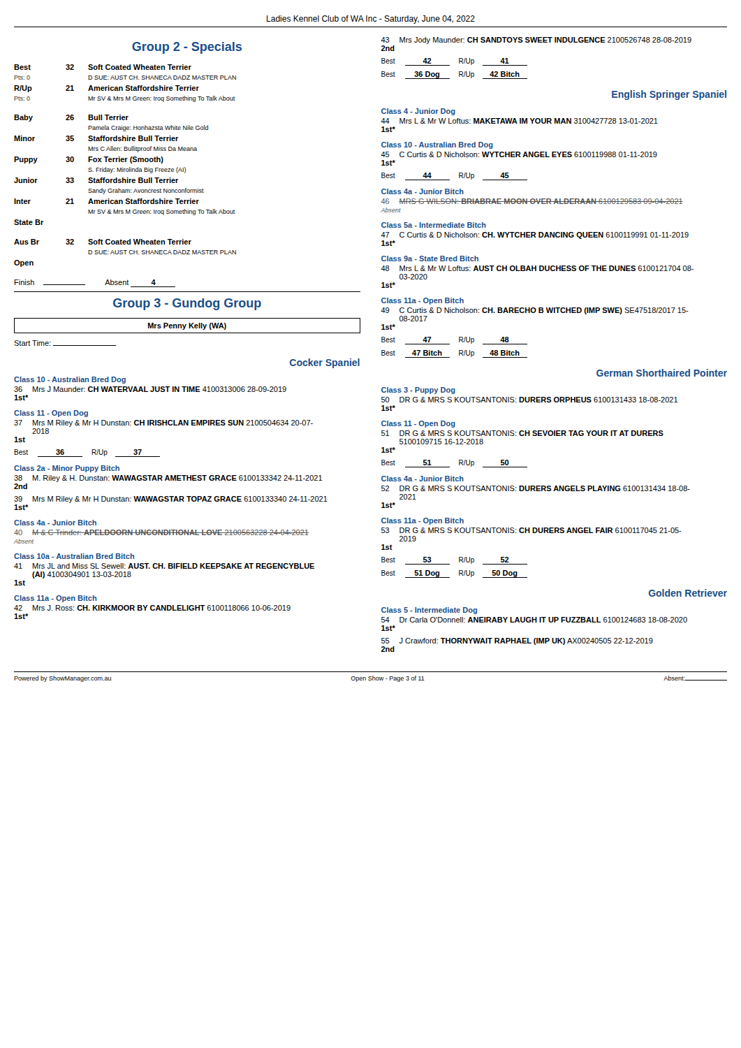Ladies Kennel Club of WA Inc - Saturday, June 04, 2022
Group 2 - Specials
| Best | 32 | Soft Coated Wheaten Terrier |
| Pts: 0 | | D SUE: AUST CH. SHANECA DADZ MASTER PLAN |
| R/Up | 21 | American Staffordshire Terrier |
| Pts: 0 | | Mr SV & Mrs M Green: Iroq Something To Talk About |
| Baby | 26 | Bull Terrier |
| | | Pamela Craige: Honhazsta White Nile Gold |
| Minor | 35 | Staffordshire Bull Terrier |
| | | Mrs C Allen: Bullitproof Miss Da Meana |
| Puppy | 30 | Fox Terrier (Smooth) |
| | | S. Friday: Mirolinda Big Freeze (AI) |
| Junior | 33 | Staffordshire Bull Terrier |
| | | Sandy Graham: Avoncrest Nonconformist |
| Inter | 21 | American Staffordshire Terrier |
| | | Mr SV & Mrs M Green: Iroq Something To Talk About |
| State Br | | |
| Aus Br | 32 | Soft Coated Wheaten Terrier |
| | | D SUE: AUST CH. SHANECA DADZ MASTER PLAN |
| Open | | |
Finish Absent 4
Group 3 - Gundog Group
Mrs Penny Kelly (WA)
Start Time:
Cocker Spaniel
Class 10 - Australian Bred Dog
36 Mrs J Maunder: CH WATERVAAL JUST IN TIME 4100313006 28-09-2019
1st*
Class 11 - Open Dog
37 Mrs M Riley & Mr H Dunstan: CH IRISHCLAN EMPIRES SUN 2100504634 20-07-2018
1st
Best 36 R/Up 37
Class 2a - Minor Puppy Bitch
38 M. Riley & H. Dunstan: WAWAGSTAR AMETHEST GRACE 6100133342 24-11-2021
2nd
39 Mrs M Riley & Mr H Dunstan: WAWAGSTAR TOPAZ GRACE 6100133340 24-11-2021
1st*
Class 4a - Junior Bitch
40 M & C Trinder: APELDOORN UNCONDITIONAL LOVE 2100563228 24-04-2021
Absent
Class 10a - Australian Bred Bitch
41 Mrs JL and Miss SL Sewell: AUST. CH. BIFIELD KEEPSAKE AT REGENCYBLUE (AI) 4100304901 13-03-2018
1st
Class 11a - Open Bitch
42 Mrs J. Ross: CH. KIRKMOOR BY CANDLELIGHT 6100118066 10-06-2019
1st*
43 Mrs Jody Maunder: CH SANDTOYS SWEET INDULGENCE 2100526748 28-08-2019
2nd
Best 42 R/Up 41
Best 36 Dog R/Up 42 Bitch
English Springer Spaniel
Class 4 - Junior Dog
44 Mrs L & Mr W Loftus: MAKETAWA IM YOUR MAN 3100427728 13-01-2021
1st*
Class 10 - Australian Bred Dog
45 C Curtis & D Nicholson: WYTCHER ANGEL EYES 6100119988 01-11-2019
1st*
Best 44 R/Up 45
Class 4a - Junior Bitch
46 MRS G WILSON: BRIABRAE MOON OVER ALDERAAN 6100129583 09-04-2021
Absent
Class 5a - Intermediate Bitch
47 C Curtis & D Nicholson: CH. WYTCHER DANCING QUEEN 6100119991 01-11-2019
1st*
Class 9a - State Bred Bitch
48 Mrs L & Mr W Loftus: AUST CH OLBAH DUCHESS OF THE DUNES 6100121704 08-03-2020
1st*
Class 11a - Open Bitch
49 C Curtis & D Nicholson: CH. BARECHO B WITCHED (IMP SWE) SE47518/2017 15-08-2017
1st*
Best 47 R/Up 48
Best 47 Bitch R/Up 48 Bitch
German Shorthaired Pointer
Class 3 - Puppy Dog
50 DR G & MRS S KOUTSANTONIS: DURERS ORPHEUS 6100131433 18-08-2021
1st*
Class 11 - Open Dog
51 DR G & MRS S KOUTSANTONIS: CH SEVOIER TAG YOUR IT AT DURERS 5100109715 16-12-2018
1st*
Best 51 R/Up 50
Class 4a - Junior Bitch
52 DR G & MRS S KOUTSANTONIS: DURERS ANGELS PLAYING 6100131434 18-08-2021
1st*
Class 11a - Open Bitch
53 DR G & MRS S KOUTSANTONIS: CH DURERS ANGEL FAIR 6100117045 21-05-2019
1st
Best 53 R/Up 52
Best 51 Dog R/Up 50 Dog
Golden Retriever
Class 5 - Intermediate Dog
54 Dr Carla O'Donnell: ANEIRABY LAUGH IT UP FUZZBALL 6100124683 18-08-2020
1st*
55 J Crawford: THORNYWAIT RAPHAEL (IMP UK) AX00240505 22-12-2019
2nd
Powered by ShowManager.com.au
Open Show - Page 3 of 11
Absent: